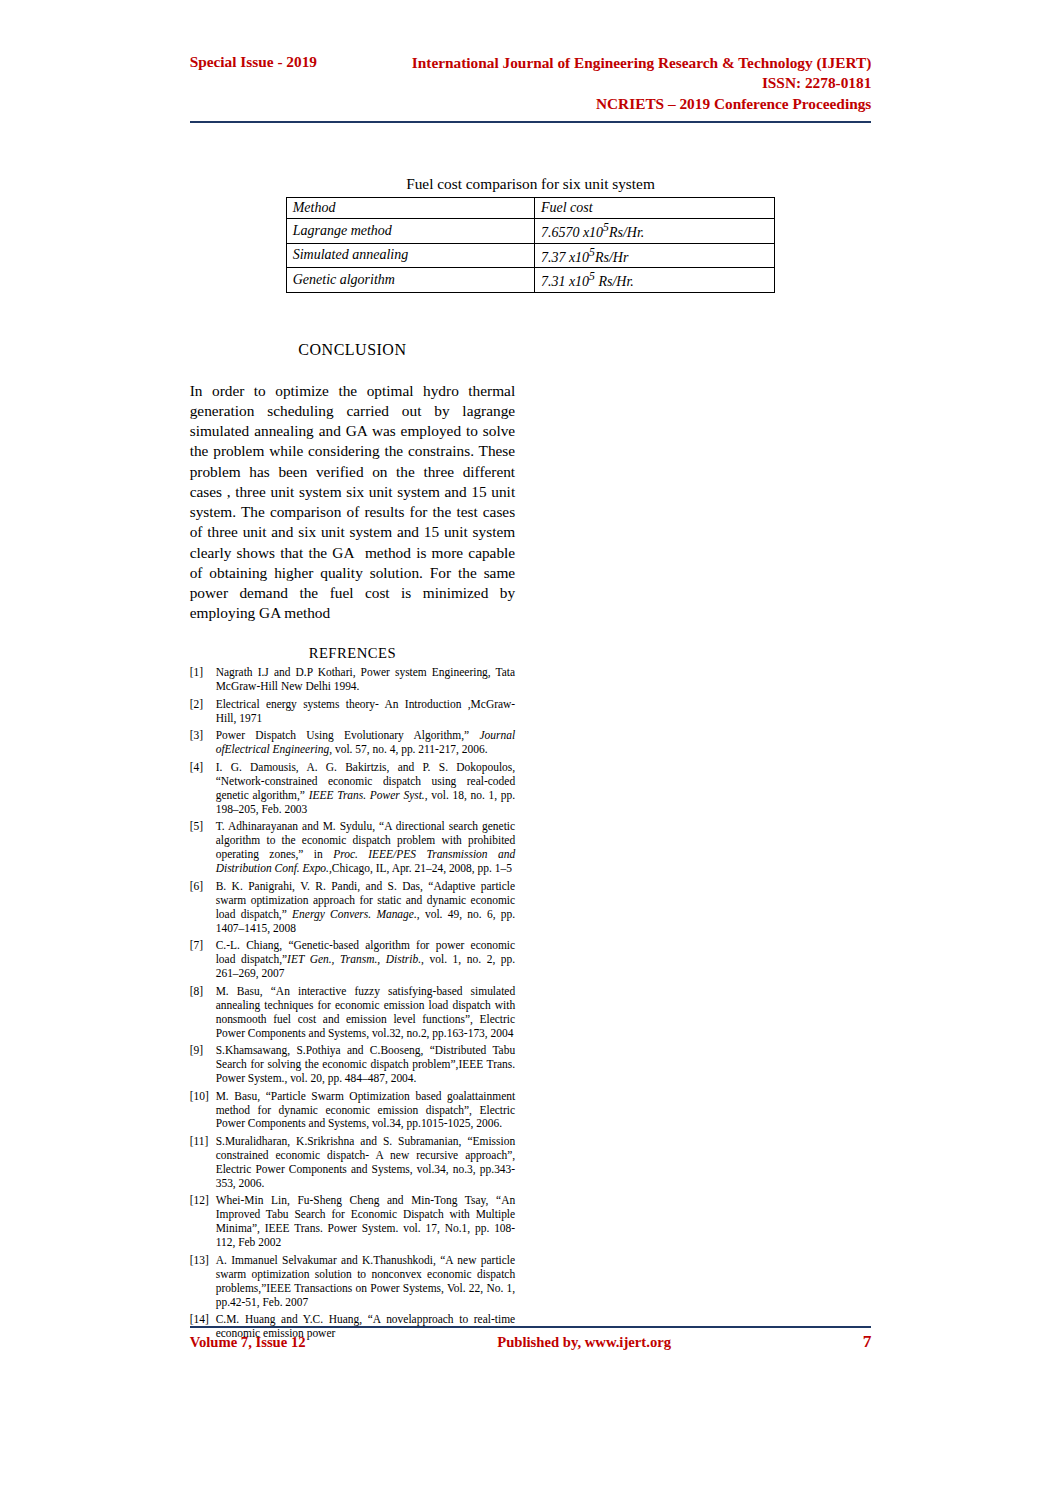Special Issue - 2019
International Journal of Engineering Research & Technology (IJERT)
ISSN: 2278-0181
NCRIETS – 2019 Conference Proceedings
Fuel cost comparison for six unit system
| Method | Fuel cost |
| Lagrange method | 7.6570 x10 5 Rs/Hr. |
| Simulated annealing | 7.37 x10 5 Rs/Hr |
| Genetic algorithm | 7.31 x10 5 Rs/Hr. |
CONCLUSION
In order to optimize the optimal hydro thermal generation scheduling carried out by lagrange simulated annealing and GA was employed to solve the problem while considering the constrains. These problem has been verified on the three different cases , three unit system six unit system and 15 unit system. The comparison of results for the test cases of three unit and six unit system and 15 unit system clearly shows that the GA method is more capable of obtaining higher quality solution. For the same power demand the fuel cost is minimized by employing GA method
REFRENCES
Nagrath I.J and D.P Kothari, Power system Engineering, Tata McGraw-Hill New Delhi 1994.
Electrical energy systems theory- An Introduction ,McGraw- Hill, 1971
Power Dispatch Using Evolutionary Algorithm,” Journal ofElectrical Engineering, vol. 57, no. 4, pp. 211-217, 2006.
I. G. Damousis, A. G. Bakirtzis, and P. S. Dokopoulos, “Network-constrained economic dispatch using real-coded genetic algorithm,” IEEE Trans. Power Syst., vol. 18, no. 1, pp. 198–205, Feb. 2003
T. Adhinarayanan and M. Sydulu, “A directional search genetic algorithm to the economic dispatch problem with prohibited operating zones,” in Proc. IEEE/PES Transmission and Distribution Conf. Expo., Chicago, IL, Apr. 21–24, 2008, pp. 1–5
B. K. Panigrahi, V. R. Pandi, and S. Das, “Adaptive particle swarm optimization approach for static and dynamic economic load dispatch,” Energy Convers. Manage., vol. 49, no. 6, pp. 1407–1415, 2008
C.-L. Chiang, “Genetic-based algorithm for power economic load dispatch,”IET Gen., Transm., Distrib., vol. 1, no. 2, pp. 261–269, 2007
M. Basu, “An interactive fuzzy satisfying-based simulated annealing techniques for economic emission load dispatch with nonsmooth fuel cost and emission level functions”, Electric Power Components and Systems, vol.32, no.2, pp.163-173, 2004
S.Khamsawang, S.Pothiya and C.Booseng, “Distributed Tabu Search for solving the economic dispatch problem”,IEEE Trans. Power System., vol. 20, pp. 484–487, 2004.
M. Basu, “Particle Swarm Optimization based goalattainment method for dynamic economic emission dispatch”, Electric Power Components and Systems, vol.34, pp.1015-1025, 2006.
S.Muralidharan, K.Srikrishna and S. Subramanian, “Emission constrained economic dispatch- A new recursive approach”, Electric Power Components and Systems, vol.34, no.3, pp.343-353, 2006.
Whei-Min Lin, Fu-Sheng Cheng and Min-Tong Tsay, “An Improved Tabu Search for Economic Dispatch with Multiple Minima”, IEEE Trans. Power System. vol. 17, No.1, pp. 108- 112, Feb 2002
A. Immanuel Selvakumar and K.Thanushkodi, “A new particle swarm optimization solution to nonconvex economic dispatch problems,”IEEE Transactions on Power Systems, Vol. 22, No. 1, pp.42-51, Feb. 2007
C.M. Huang and Y.C. Huang, “A novelapproach to real-time economic emission power
Volume 7, Issue 12
Published by, www.ijert.org
7